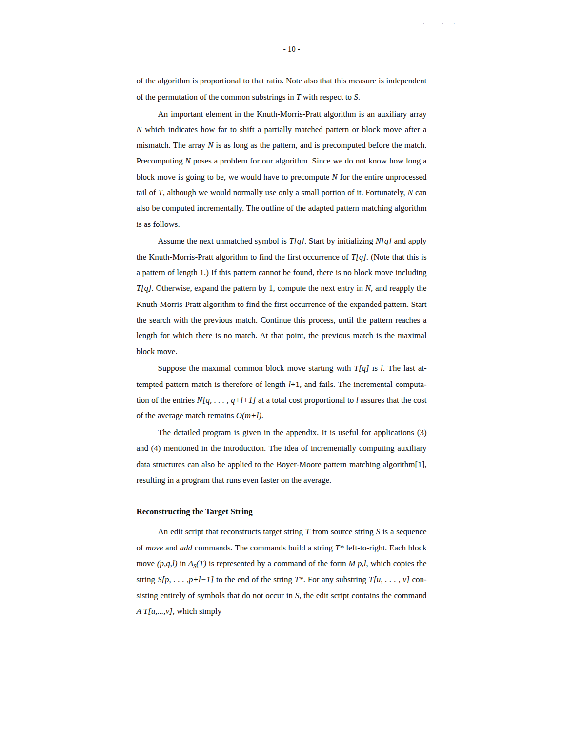. . .
- 10 -
of the algorithm is proportional to that ratio. Note also that this measure is independent of the permutation of the common substrings in T with respect to S.
An important element in the Knuth-Morris-Pratt algorithm is an auxiliary array N which indicates how far to shift a partially matched pattern or block move after a mismatch. The array N is as long as the pattern, and is precomputed before the match. Precomputing N poses a problem for our algorithm. Since we do not know how long a block move is going to be, we would have to precompute N for the entire unprocessed tail of T, although we would normally use only a small portion of it. Fortunately, N can also be computed incrementally. The outline of the adapted pattern matching algorithm is as follows.
Assume the next unmatched symbol is T[q]. Start by initializing N[q] and apply the Knuth-Morris-Pratt algorithm to find the first occurrence of T[q]. (Note that this is a pattern of length 1.) If this pattern cannot be found, there is no block move including T[q]. Otherwise, expand the pattern by 1, compute the next entry in N, and reapply the Knuth-Morris-Pratt algorithm to find the first occurrence of the expanded pattern. Start the search with the previous match. Continue this process, until the pattern reaches a length for which there is no match. At that point, the previous match is the maximal block move.
Suppose the maximal common block move starting with T[q] is l. The last attempted pattern match is therefore of length l+1, and fails. The incremental computation of the entries N[q, . . . , q+l+1] at a total cost proportional to l assures that the cost of the average match remains O(m+l).
The detailed program is given in the appendix. It is useful for applications (3) and (4) mentioned in the introduction. The idea of incrementally computing auxiliary data structures can also be applied to the Boyer-Moore pattern matching algorithm[1], resulting in a program that runs even faster on the average.
Reconstructing the Target String
An edit script that reconstructs target string T from source string S is a sequence of move and add commands. The commands build a string T* left-to-right. Each block move (p,q,l) in ΔS(T) is represented by a command of the form M p,l, which copies the string S[p, . . . ,p+l−1] to the end of the string T*. For any substring T[u, . . . , v] consisting entirely of symbols that do not occur in S, the edit script contains the command A T[u,...,v], which simply